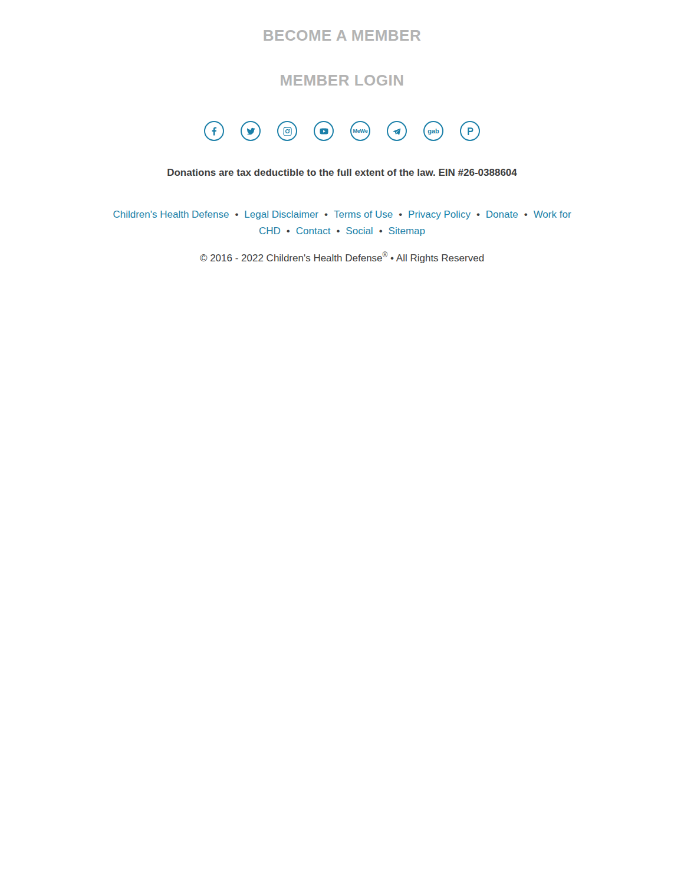BECOME A MEMBER MEMBER LOGIN
MeWe
gab
Donations are tax deductible to the full extent of the law. EIN #26-0388604
Children's Health Defense•Legal Disclaimer•Terms of Use•Privacy Policy•Donate•Work for CHD•Contact•Social•Sitemap
© 2016 - 2022 Children's Health Defense® • All Rights Reserved